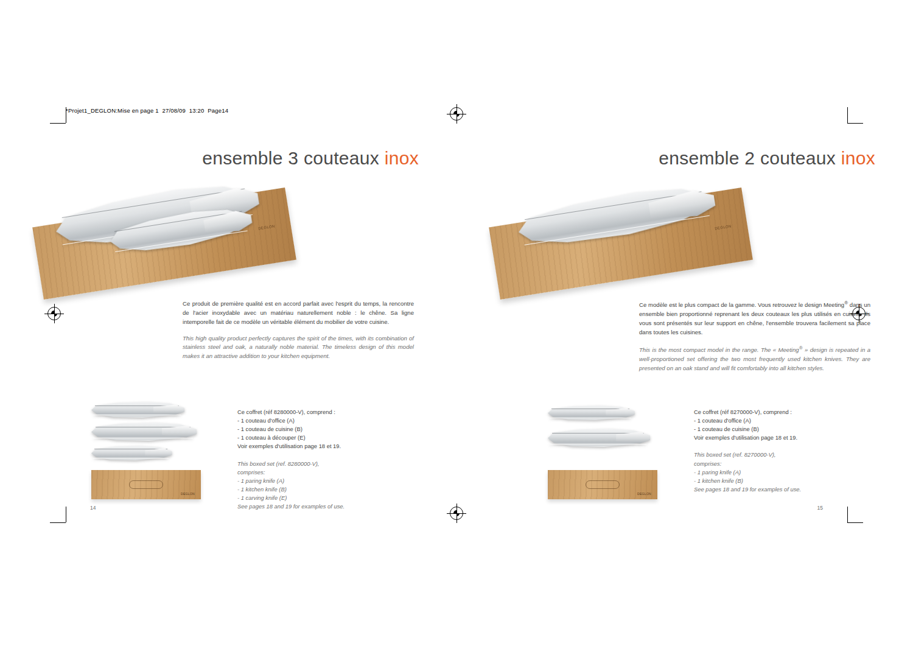*Projet1_DEGLON:Mise en page 1 27/08/09 13:20 Page14
ensemble 3 couteaux inox
DEGLON
Ce produit de première qualité est en accord parfait avec l'esprit du temps, la rencontre de l'acier inoxydable avec un matériau naturellement noble : le chêne. Sa ligne intemporelle fait de ce modèle un véritable élément du mobilier de votre cuisine.
This high quality product perfectly captures the spirit of the times, with its combination of stainless steel and oak, a naturally noble material. The timeless design of this model makes it an attractive addition to your kitchen equipment.
DEGLON
Ce coffret (réf 8280000-V), comprend :
- 1 couteau d'office (A)
- 1 couteau de cuisine (B)
- 1 couteau à découper (E)
Voir exemples d'utilisation page 18 et 19.
This boxed set (ref. 8280000-V),
comprises:
- 1 paring knife (A)
- 1 kitchen knife (B)
- 1 carving knife (E)
See pages 18 and 19 for examples of use.
14
ensemble 2 couteaux inox
DEGLON
Ce modèle est le plus compact de la gamme. Vous retrouvez le design Meeting® dans un ensemble bien proportionné reprenant les deux couteaux les plus utilisés en cuisine. Ils vous sont présentés sur leur support en chêne, l'ensemble trouvera facilement sa place dans toutes les cuisines.
This is the most compact model in the range. The « Meeting® » design is repeated in a well-proportioned set offering the two most frequently used kitchen knives. They are presented on an oak stand and will fit comfortably into all kitchen styles.
DEGLON
Ce coffret (réf 8270000-V), comprend :
- 1 couteau d'office (A)
- 1 couteau de cuisine (B)
Voir exemples d'utilisation page 18 et 19.
This boxed set (ref. 8270000-V),
comprises:
- 1 paring knife (A)
- 1 kitchen knife (B)
See pages 18 and 19 for examples of use.
15